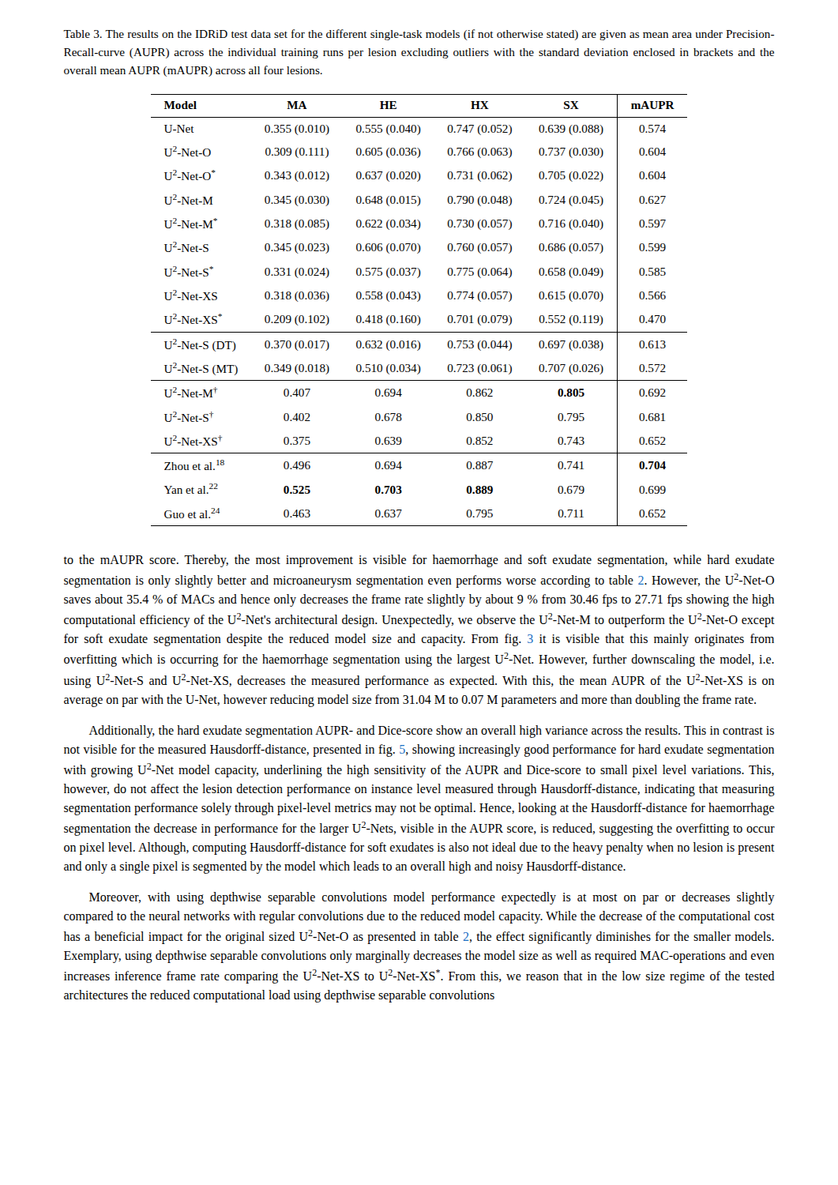Table 3. The results on the IDRiD test data set for the different single-task models (if not otherwise stated) are given as mean area under Precision-Recall-curve (AUPR) across the individual training runs per lesion excluding outliers with the standard deviation enclosed in brackets and the overall mean AUPR (mAUPR) across all four lesions.
| Model | MA | HE | HX | SX | mAUPR |
| --- | --- | --- | --- | --- | --- |
| U-Net | 0.355 (0.010) | 0.555 (0.040) | 0.747 (0.052) | 0.639 (0.088) | 0.574 |
| U 2 -Net-O | 0.309 (0.111) | 0.605 (0.036) | 0.766 (0.063) | 0.737 (0.030) | 0.604 |
| U 2 -Net-O * | 0.343 (0.012) | 0.637 (0.020) | 0.731 (0.062) | 0.705 (0.022) | 0.604 |
| U 2 -Net-M | 0.345 (0.030) | 0.648 (0.015) | 0.790 (0.048) | 0.724 (0.045) | 0.627 |
| U 2 -Net-M * | 0.318 (0.085) | 0.622 (0.034) | 0.730 (0.057) | 0.716 (0.040) | 0.597 |
| U 2 -Net-S | 0.345 (0.023) | 0.606 (0.070) | 0.760 (0.057) | 0.686 (0.057) | 0.599 |
| U 2 -Net-S * | 0.331 (0.024) | 0.575 (0.037) | 0.775 (0.064) | 0.658 (0.049) | 0.585 |
| U 2 -Net-XS | 0.318 (0.036) | 0.558 (0.043) | 0.774 (0.057) | 0.615 (0.070) | 0.566 |
| U 2 -Net-XS * | 0.209 (0.102) | 0.418 (0.160) | 0.701 (0.079) | 0.552 (0.119) | 0.470 |
| U 2 -Net-S (DT) | 0.370 (0.017) | 0.632 (0.016) | 0.753 (0.044) | 0.697 (0.038) | 0.613 |
| U 2 -Net-S (MT) | 0.349 (0.018) | 0.510 (0.034) | 0.723 (0.061) | 0.707 (0.026) | 0.572 |
| U 2 -Net-M † | 0.407 | 0.694 | 0.862 | 0.805 | 0.692 |
| U 2 -Net-S † | 0.402 | 0.678 | 0.850 | 0.795 | 0.681 |
| U 2 -Net-XS † | 0.375 | 0.639 | 0.852 | 0.743 | 0.652 |
| Zhou et al. 18 | 0.496 | 0.694 | 0.887 | 0.741 | 0.704 |
| Yan et al. 22 | 0.525 | 0.703 | 0.889 | 0.679 | 0.699 |
| Guo et al. 24 | 0.463 | 0.637 | 0.795 | 0.711 | 0.652 |
to the mAUPR score. Thereby, the most improvement is visible for haemorrhage and soft exudate segmentation, while hard exudate segmentation is only slightly better and microaneurysm segmentation even performs worse according to table 2. However, the U2-Net-O saves about 35.4 % of MACs and hence only decreases the frame rate slightly by about 9 % from 30.46 fps to 27.71 fps showing the high computational efficiency of the U2-Net's architectural design. Unexpectedly, we observe the U2-Net-M to outperform the U2-Net-O except for soft exudate segmentation despite the reduced model size and capacity. From fig. 3 it is visible that this mainly originates from overfitting which is occurring for the haemorrhage segmentation using the largest U2-Net. However, further downscaling the model, i.e. using U2-Net-S and U2-Net-XS, decreases the measured performance as expected. With this, the mean AUPR of the U2-Net-XS is on average on par with the U-Net, however reducing model size from 31.04 M to 0.07 M parameters and more than doubling the frame rate.
Additionally, the hard exudate segmentation AUPR- and Dice-score show an overall high variance across the results. This in contrast is not visible for the measured Hausdorff-distance, presented in fig. 5, showing increasingly good performance for hard exudate segmentation with growing U2-Net model capacity, underlining the high sensitivity of the AUPR and Dice-score to small pixel level variations. This, however, do not affect the lesion detection performance on instance level measured through Hausdorff-distance, indicating that measuring segmentation performance solely through pixel-level metrics may not be optimal. Hence, looking at the Hausdorff-distance for haemorrhage segmentation the decrease in performance for the larger U2-Nets, visible in the AUPR score, is reduced, suggesting the overfitting to occur on pixel level. Although, computing Hausdorff-distance for soft exudates is also not ideal due to the heavy penalty when no lesion is present and only a single pixel is segmented by the model which leads to an overall high and noisy Hausdorff-distance.
Moreover, with using depthwise separable convolutions model performance expectedly is at most on par or decreases slightly compared to the neural networks with regular convolutions due to the reduced model capacity. While the decrease of the computational cost has a beneficial impact for the original sized U2-Net-O as presented in table 2, the effect significantly diminishes for the smaller models. Exemplary, using depthwise separable convolutions only marginally decreases the model size as well as required MAC-operations and even increases inference frame rate comparing the U2-Net-XS to U2-Net-XS*. From this, we reason that in the low size regime of the tested architectures the reduced computational load using depthwise separable convolutions